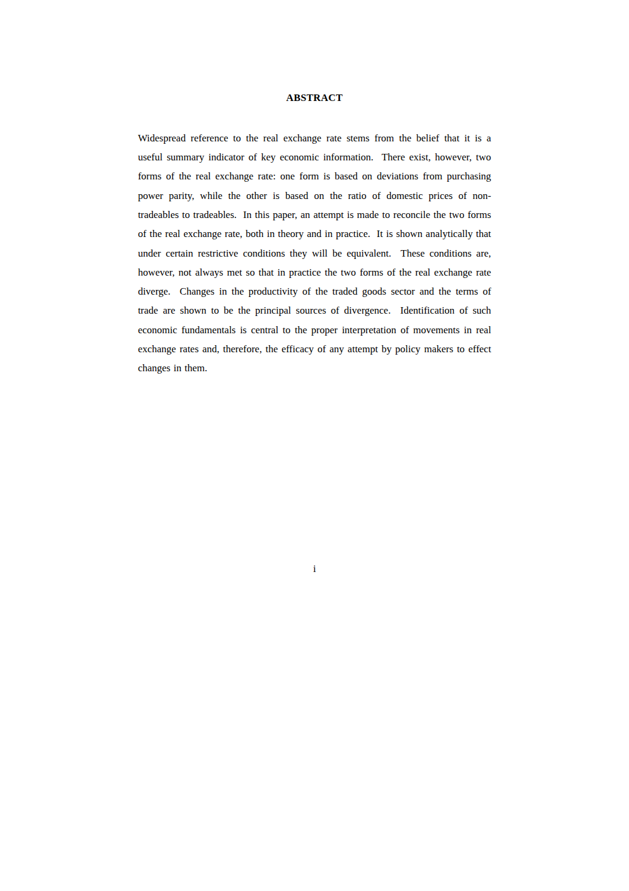ABSTRACT
Widespread reference to the real exchange rate stems from the belief that it is a useful summary indicator of key economic information. There exist, however, two forms of the real exchange rate: one form is based on deviations from purchasing power parity, while the other is based on the ratio of domestic prices of non-tradeables to tradeables. In this paper, an attempt is made to reconcile the two forms of the real exchange rate, both in theory and in practice. It is shown analytically that under certain restrictive conditions they will be equivalent. These conditions are, however, not always met so that in practice the two forms of the real exchange rate diverge. Changes in the productivity of the traded goods sector and the terms of trade are shown to be the principal sources of divergence. Identification of such economic fundamentals is central to the proper interpretation of movements in real exchange rates and, therefore, the efficacy of any attempt by policy makers to effect changes in them.
i